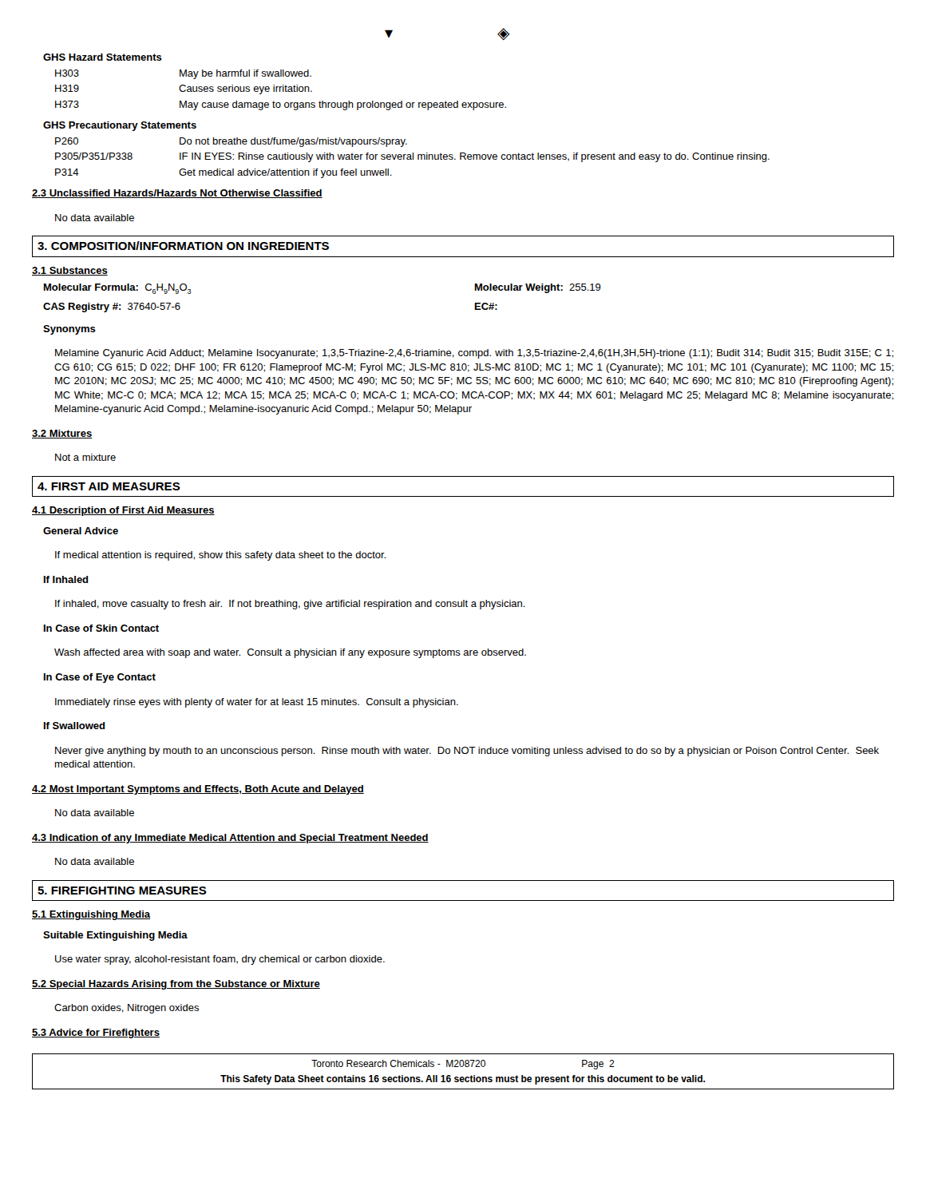▾ ◈
GHS Hazard Statements
| H303 | May be harmful if swallowed. |
| H319 | Causes serious eye irritation. |
| H373 | May cause damage to organs through prolonged or repeated exposure. |
GHS Precautionary Statements
| P260 | Do not breathe dust/fume/gas/mist/vapours/spray. |
| P305/P351/P338 | IF IN EYES: Rinse cautiously with water for several minutes. Remove contact lenses, if present and easy to do. Continue rinsing. |
| P314 | Get medical advice/attention if you feel unwell. |
2.3 Unclassified Hazards/Hazards Not Otherwise Classified
No data available
3. COMPOSITION/INFORMATION ON INGREDIENTS
3.1 Substances
| Molecular Formula: C 6 H 9 N 9 O 3 | Molecular Weight: 255.19 |
| CAS Registry #: 37640-57-6 | EC#: |
Synonyms
Melamine Cyanuric Acid Adduct; Melamine Isocyanurate; 1,3,5-Triazine-2,4,6-triamine, compd. with 1,3,5-triazine-2,4,6(1H,3H,5H)-trione (1:1); Budit 314; Budit 315; Budit 315E; C 1; CG 610; CG 615; D 022; DHF 100; FR 6120; Flameproof MC-M; Fyrol MC; JLS-MC 810; JLS-MC 810D; MC 1; MC 1 (Cyanurate); MC 101; MC 101 (Cyanurate); MC 1100; MC 15; MC 2010N; MC 20SJ; MC 25; MC 4000; MC 410; MC 4500; MC 490; MC 50; MC 5F; MC 5S; MC 600; MC 6000; MC 610; MC 640; MC 690; MC 810; MC 810 (Fireproofing Agent); MC White; MC-C 0; MCA; MCA 12; MCA 15; MCA 25; MCA-C 0; MCA-C 1; MCA-CO; MCA-COP; MX; MX 44; MX 601; Melagard MC 25; Melagard MC 8; Melamine isocyanurate; Melamine-cyanuric Acid Compd.; Melamine-isocyanuric Acid Compd.; Melapur 50; Melapur
3.2 Mixtures
Not a mixture
4. FIRST AID MEASURES
4.1 Description of First Aid Measures
General Advice
If medical attention is required, show this safety data sheet to the doctor.
If Inhaled
If inhaled, move casualty to fresh air. If not breathing, give artificial respiration and consult a physician.
In Case of Skin Contact
Wash affected area with soap and water. Consult a physician if any exposure symptoms are observed.
In Case of Eye Contact
Immediately rinse eyes with plenty of water for at least 15 minutes. Consult a physician.
If Swallowed
Never give anything by mouth to an unconscious person. Rinse mouth with water. Do NOT induce vomiting unless advised to do so by a physician or Poison Control Center. Seek medical attention.
4.2 Most Important Symptoms and Effects, Both Acute and Delayed
No data available
4.3 Indication of any Immediate Medical Attention and Special Treatment Needed
No data available
5. FIREFIGHTING MEASURES
5.1 Extinguishing Media
Suitable Extinguishing Media
Use water spray, alcohol-resistant foam, dry chemical or carbon dioxide.
5.2 Special Hazards Arising from the Substance or Mixture
Carbon oxides, Nitrogen oxides
5.3 Advice for Firefighters
Toronto Research Chemicals - M208720 Page 2
This Safety Data Sheet contains 16 sections. All 16 sections must be present for this document to be valid.